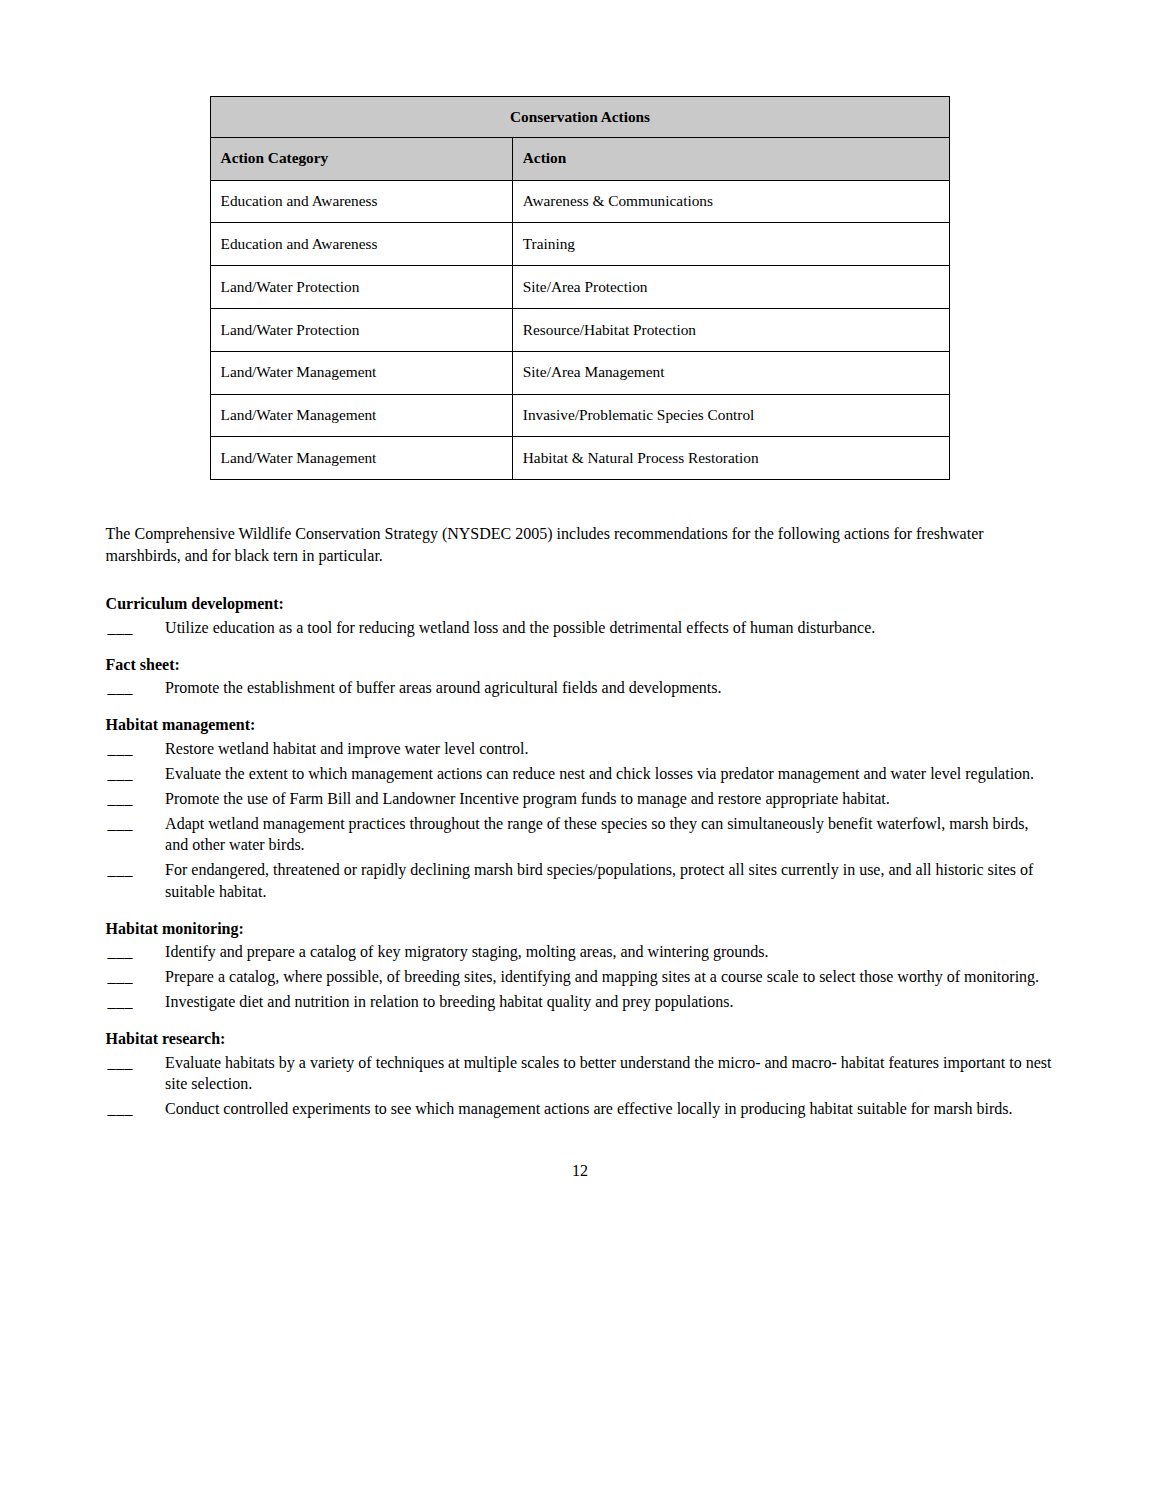| Conservation Actions |
| --- |
| Action Category | Action |
| Education and Awareness | Awareness & Communications |
| Education and Awareness | Training |
| Land/Water Protection | Site/Area Protection |
| Land/Water Protection | Resource/Habitat Protection |
| Land/Water Management | Site/Area Management |
| Land/Water Management | Invasive/Problematic Species Control |
| Land/Water Management | Habitat & Natural Process Restoration |
The Comprehensive Wildlife Conservation Strategy (NYSDEC 2005) includes recommendations for the following actions for freshwater marshbirds, and for black tern in particular.
Curriculum development:
Utilize education as a tool for reducing wetland loss and the possible detrimental effects of human disturbance.
Fact sheet:
Promote the establishment of buffer areas around agricultural fields and developments.
Habitat management:
Restore wetland habitat and improve water level control.
Evaluate the extent to which management actions can reduce nest and chick losses via predator management and water level regulation.
Promote the use of Farm Bill and Landowner Incentive program funds to manage and restore appropriate habitat.
Adapt wetland management practices throughout the range of these species so they can simultaneously benefit waterfowl, marsh birds, and other water birds.
For endangered, threatened or rapidly declining marsh bird species/populations, protect all sites currently in use, and all historic sites of suitable habitat.
Habitat monitoring:
Identify and prepare a catalog of key migratory staging, molting areas, and wintering grounds.
Prepare a catalog, where possible, of breeding sites, identifying and mapping sites at a course scale to select those worthy of monitoring.
Investigate diet and nutrition in relation to breeding habitat quality and prey populations.
Habitat research:
Evaluate habitats by a variety of techniques at multiple scales to better understand the micro- and macro- habitat features important to nest site selection.
Conduct controlled experiments to see which management actions are effective locally in producing habitat suitable for marsh birds.
12